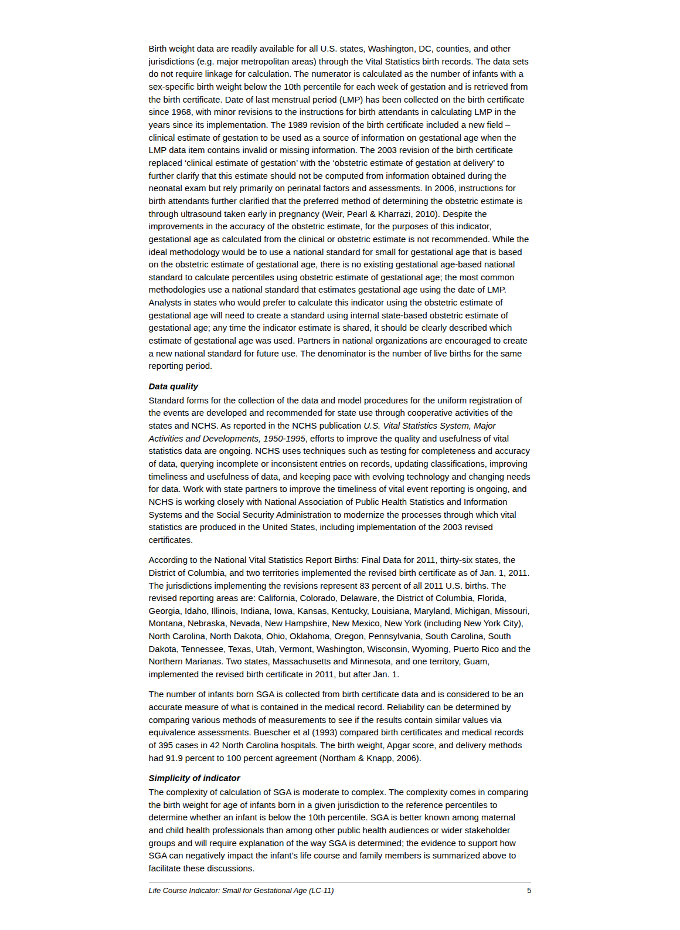Birth weight data are readily available for all U.S. states, Washington, DC, counties, and other jurisdictions (e.g. major metropolitan areas) through the Vital Statistics birth records. The data sets do not require linkage for calculation. The numerator is calculated as the number of infants with a sex-specific birth weight below the 10th percentile for each week of gestation and is retrieved from the birth certificate. Date of last menstrual period (LMP) has been collected on the birth certificate since 1968, with minor revisions to the instructions for birth attendants in calculating LMP in the years since its implementation. The 1989 revision of the birth certificate included a new field – clinical estimate of gestation to be used as a source of information on gestational age when the LMP data item contains invalid or missing information. The 2003 revision of the birth certificate replaced ‘clinical estimate of gestation’ with the ‘obstetric estimate of gestation at delivery’ to further clarify that this estimate should not be computed from information obtained during the neonatal exam but rely primarily on perinatal factors and assessments. In 2006, instructions for birth attendants further clarified that the preferred method of determining the obstetric estimate is through ultrasound taken early in pregnancy (Weir, Pearl & Kharrazi, 2010). Despite the improvements in the accuracy of the obstetric estimate, for the purposes of this indicator, gestational age as calculated from the clinical or obstetric estimate is not recommended. While the ideal methodology would be to use a national standard for small for gestational age that is based on the obstetric estimate of gestational age, there is no existing gestational age-based national standard to calculate percentiles using obstetric estimate of gestational age; the most common methodologies use a national standard that estimates gestational age using the date of LMP. Analysts in states who would prefer to calculate this indicator using the obstetric estimate of gestational age will need to create a standard using internal state-based obstetric estimate of gestational age; any time the indicator estimate is shared, it should be clearly described which estimate of gestational age was used. Partners in national organizations are encouraged to create a new national standard for future use. The denominator is the number of live births for the same reporting period.
Data quality
Standard forms for the collection of the data and model procedures for the uniform registration of the events are developed and recommended for state use through cooperative activities of the states and NCHS. As reported in the NCHS publication U.S. Vital Statistics System, Major Activities and Developments, 1950-1995, efforts to improve the quality and usefulness of vital statistics data are ongoing. NCHS uses techniques such as testing for completeness and accuracy of data, querying incomplete or inconsistent entries on records, updating classifications, improving timeliness and usefulness of data, and keeping pace with evolving technology and changing needs for data. Work with state partners to improve the timeliness of vital event reporting is ongoing, and NCHS is working closely with National Association of Public Health Statistics and Information Systems and the Social Security Administration to modernize the processes through which vital statistics are produced in the United States, including implementation of the 2003 revised certificates.
According to the National Vital Statistics Report Births: Final Data for 2011, thirty-six states, the District of Columbia, and two territories implemented the revised birth certificate as of Jan. 1, 2011. The jurisdictions implementing the revisions represent 83 percent of all 2011 U.S. births. The revised reporting areas are: California, Colorado, Delaware, the District of Columbia, Florida, Georgia, Idaho, Illinois, Indiana, Iowa, Kansas, Kentucky, Louisiana, Maryland, Michigan, Missouri, Montana, Nebraska, Nevada, New Hampshire, New Mexico, New York (including New York City), North Carolina, North Dakota, Ohio, Oklahoma, Oregon, Pennsylvania, South Carolina, South Dakota, Tennessee, Texas, Utah, Vermont, Washington, Wisconsin, Wyoming, Puerto Rico and the Northern Marianas. Two states, Massachusetts and Minnesota, and one territory, Guam, implemented the revised birth certificate in 2011, but after Jan. 1.
The number of infants born SGA is collected from birth certificate data and is considered to be an accurate measure of what is contained in the medical record. Reliability can be determined by comparing various methods of measurements to see if the results contain similar values via equivalence assessments. Buescher et al (1993) compared birth certificates and medical records of 395 cases in 42 North Carolina hospitals. The birth weight, Apgar score, and delivery methods had 91.9 percent to 100 percent agreement (Northam & Knapp, 2006).
Simplicity of indicator
The complexity of calculation of SGA is moderate to complex. The complexity comes in comparing the birth weight for age of infants born in a given jurisdiction to the reference percentiles to determine whether an infant is below the 10th percentile. SGA is better known among maternal and child health professionals than among other public health audiences or wider stakeholder groups and will require explanation of the way SGA is determined; the evidence to support how SGA can negatively impact the infant’s life course and family members is summarized above to facilitate these discussions.
Life Course Indicator: Small for Gestational Age (LC-11) 5